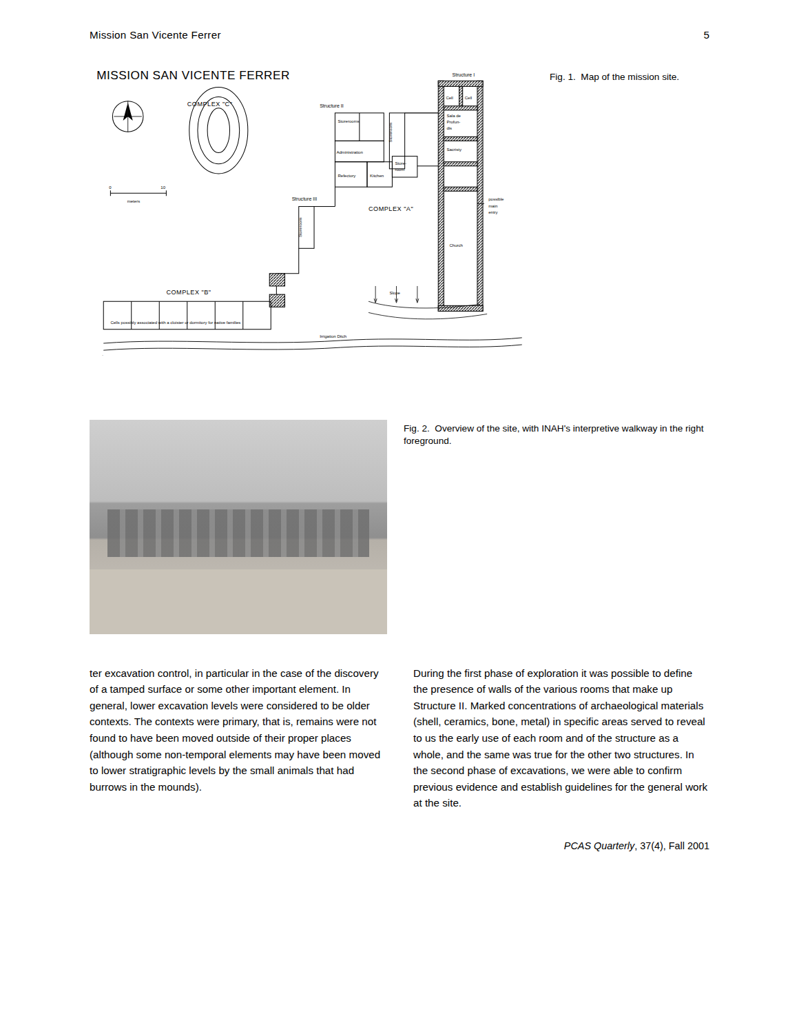Mission San Vicente Ferrer 5
MISSION SAN VICENTE FERRER COMPLEX "C" 0 10 meters Structure I Cell Cell Sala de Profun- dis Sacristy Church possible main entry Structure II Storerooms Storeroom Administration Refectory Kitchen Store- room COMPLEX "A" Structure III Storeroom COMPLEX "B" Cells possibly associated with a cloister or dormitory for native families Slope Irrigation Ditch .
Fig. 1. Map of the mission site.
Fig. 2. Overview of the site, with INAH's interpretive walkway in the right foreground.
ter excavation control, in particular in the case of the discovery of a tamped surface or some other important element. In general, lower excavation levels were considered to be older contexts. The contexts were primary, that is, remains were not found to have been moved outside of their proper places (although some non-temporal elements may have been moved to lower stratigraphic levels by the small animals that had burrows in the mounds).
During the first phase of exploration it was possible to define the presence of walls of the various rooms that make up Structure II. Marked concentrations of archaeological materials (shell, ceramics, bone, metal) in specific areas served to reveal to us the early use of each room and of the structure as a whole, and the same was true for the other two structures. In the second phase of excavations, we were able to confirm previous evidence and establish guidelines for the general work at the site.
PCAS Quarterly, 37(4), Fall 2001